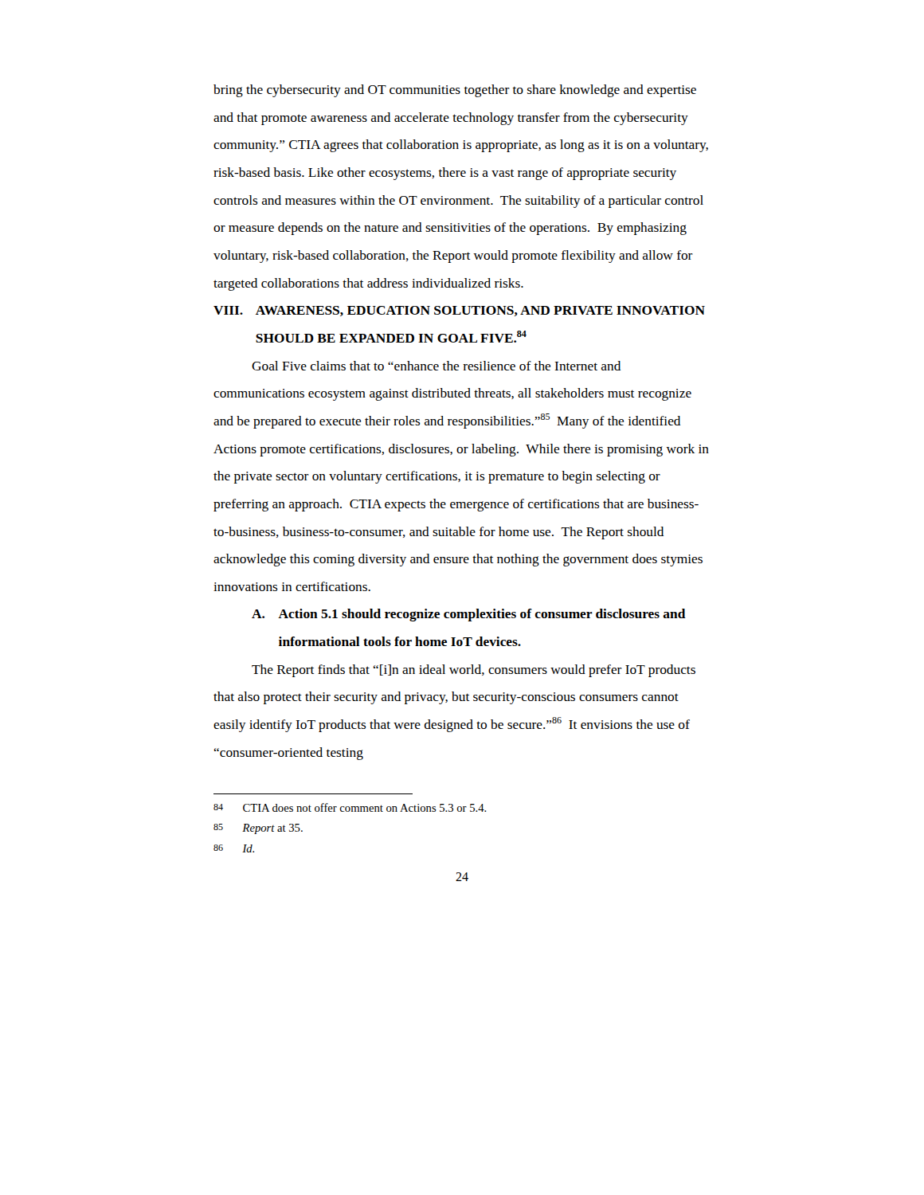bring the cybersecurity and OT communities together to share knowledge and expertise and that promote awareness and accelerate technology transfer from the cybersecurity community.” CTIA agrees that collaboration is appropriate, as long as it is on a voluntary, risk-based basis. Like other ecosystems, there is a vast range of appropriate security controls and measures within the OT environment. The suitability of a particular control or measure depends on the nature and sensitivities of the operations. By emphasizing voluntary, risk-based collaboration, the Report would promote flexibility and allow for targeted collaborations that address individualized risks.
VIII.
AWARENESS, EDUCATION SOLUTIONS, AND PRIVATE INNOVATION SHOULD BE EXPANDED IN GOAL FIVE.84
Goal Five claims that to “enhance the resilience of the Internet and communications ecosystem against distributed threats, all stakeholders must recognize and be prepared to execute their roles and responsibilities.”85 Many of the identified Actions promote certifications, disclosures, or labeling. While there is promising work in the private sector on voluntary certifications, it is premature to begin selecting or preferring an approach. CTIA expects the emergence of certifications that are business-to-business, business-to-consumer, and suitable for home use. The Report should acknowledge this coming diversity and ensure that nothing the government does stymies innovations in certifications.
A.
Action 5.1 should recognize complexities of consumer disclosures and informational tools for home IoT devices.
The Report finds that “[i]n an ideal world, consumers would prefer IoT products that also protect their security and privacy, but security-conscious consumers cannot easily identify IoT products that were designed to be secure.”86 It envisions the use of “consumer-oriented testing
84
CTIA does not offer comment on Actions 5.3 or 5.4.
85
Report at 35.
86
Id.
24